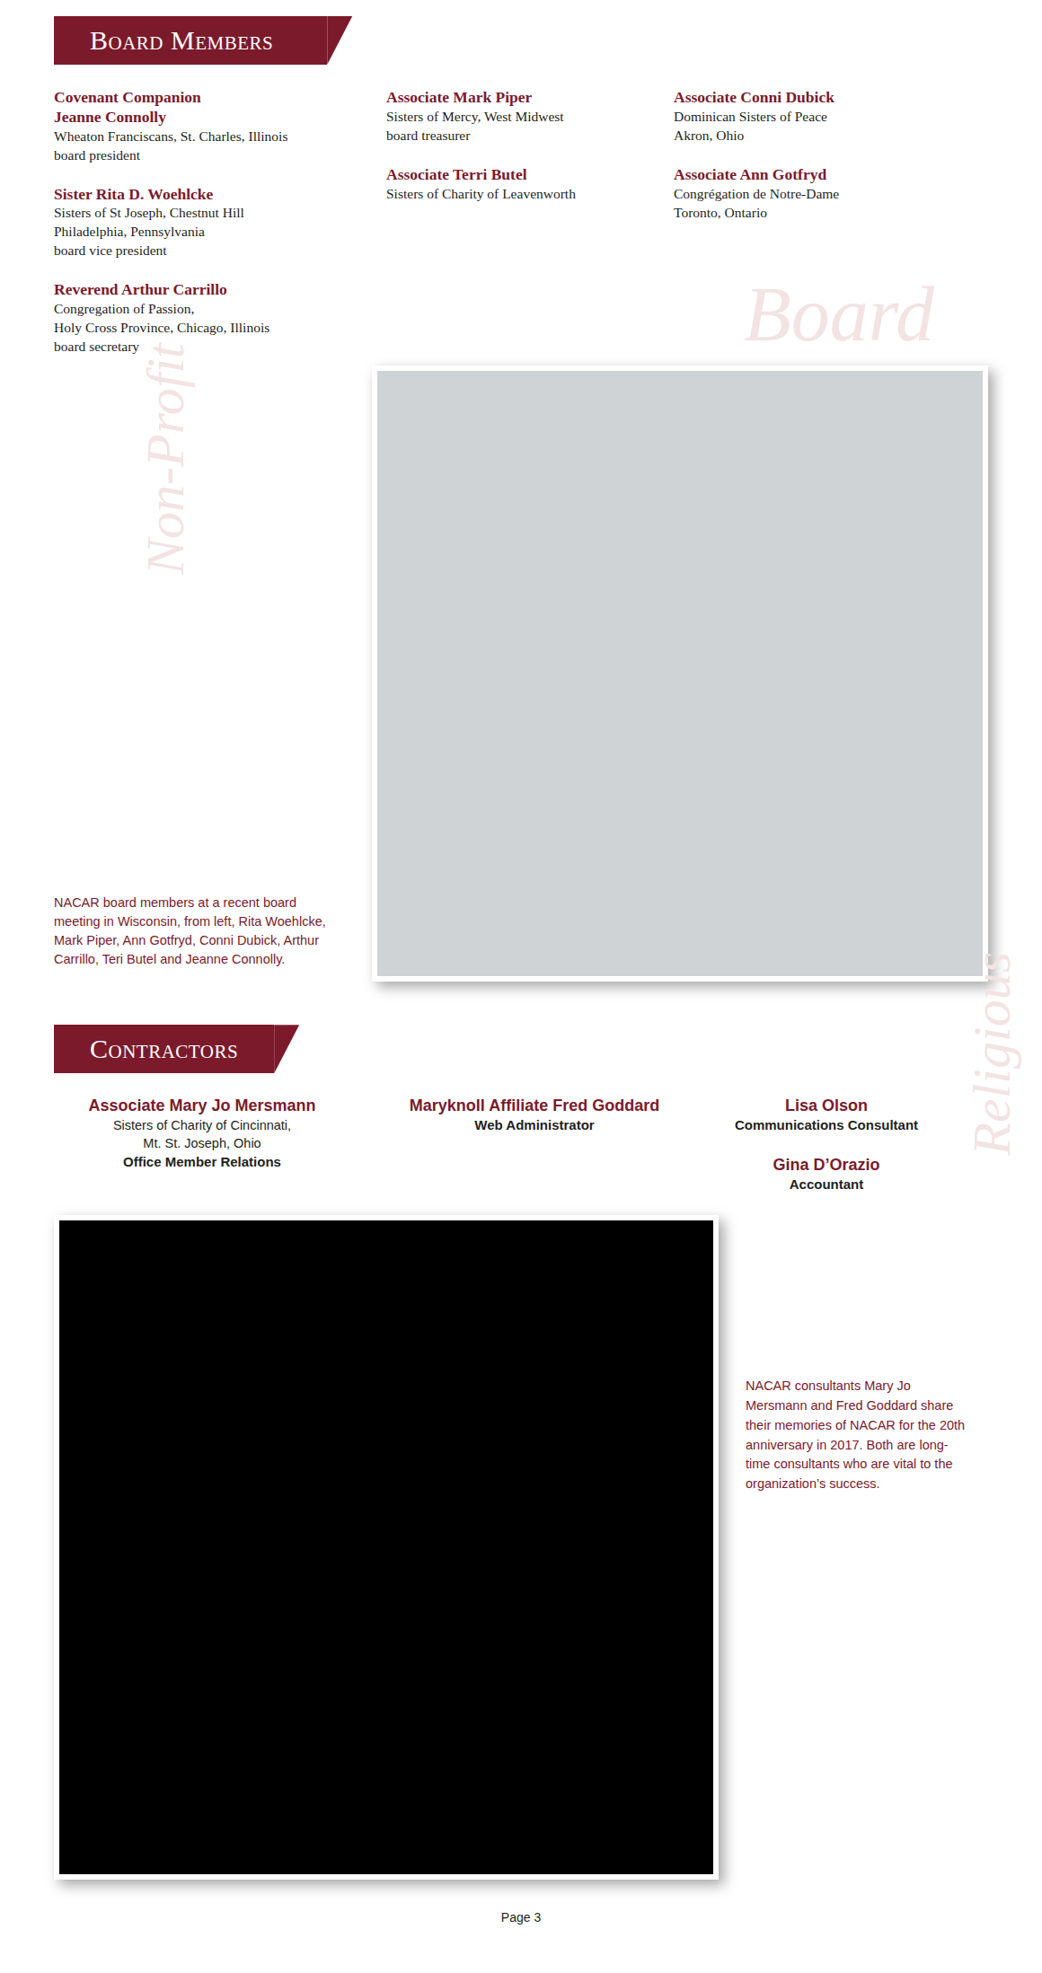Board
Religious
Non-Profit
Board Members
Covenant Companion
Jeanne Connolly
Wheaton Franciscans, St. Charles, Illinois
board president
Sister Rita D. Woehlcke
Sisters of St Joseph, Chestnut Hill
Philadelphia, Pennsylvania
board vice president
Reverend Arthur Carrillo
Congregation of Passion,
Holy Cross Province, Chicago, Illinois
board secretary
Associate Mark Piper
Sisters of Mercy, West Midwest
board treasurer
Associate Terri Butel
Sisters of Charity of Leavenworth
Associate Conni Dubick
Dominican Sisters of Peace
Akron, Ohio
Associate Ann Gotfryd
Congrégation de Notre-Dame
Toronto, Ontario
NACAR board members at a recent board meeting in Wisconsin, from left, Rita Woehlcke, Mark Piper, Ann Gotfryd, Conni Dubick, Arthur Carrillo, Teri Butel and Jeanne Connolly.
Contractors
Associate Mary Jo Mersmann
Sisters of Charity of Cincinnati,
Mt. St. Joseph, Ohio
Office Member Relations
Maryknoll Affiliate Fred Goddard
Web Administrator
Lisa Olson
Communications Consultant
Gina D’Orazio
Accountant
NACAR consultants Mary Jo Mersmann and Fred Goddard share their memories of NACAR for the 20th anniversary in 2017. Both are long-time consultants who are vital to the organization’s success.
Page 3